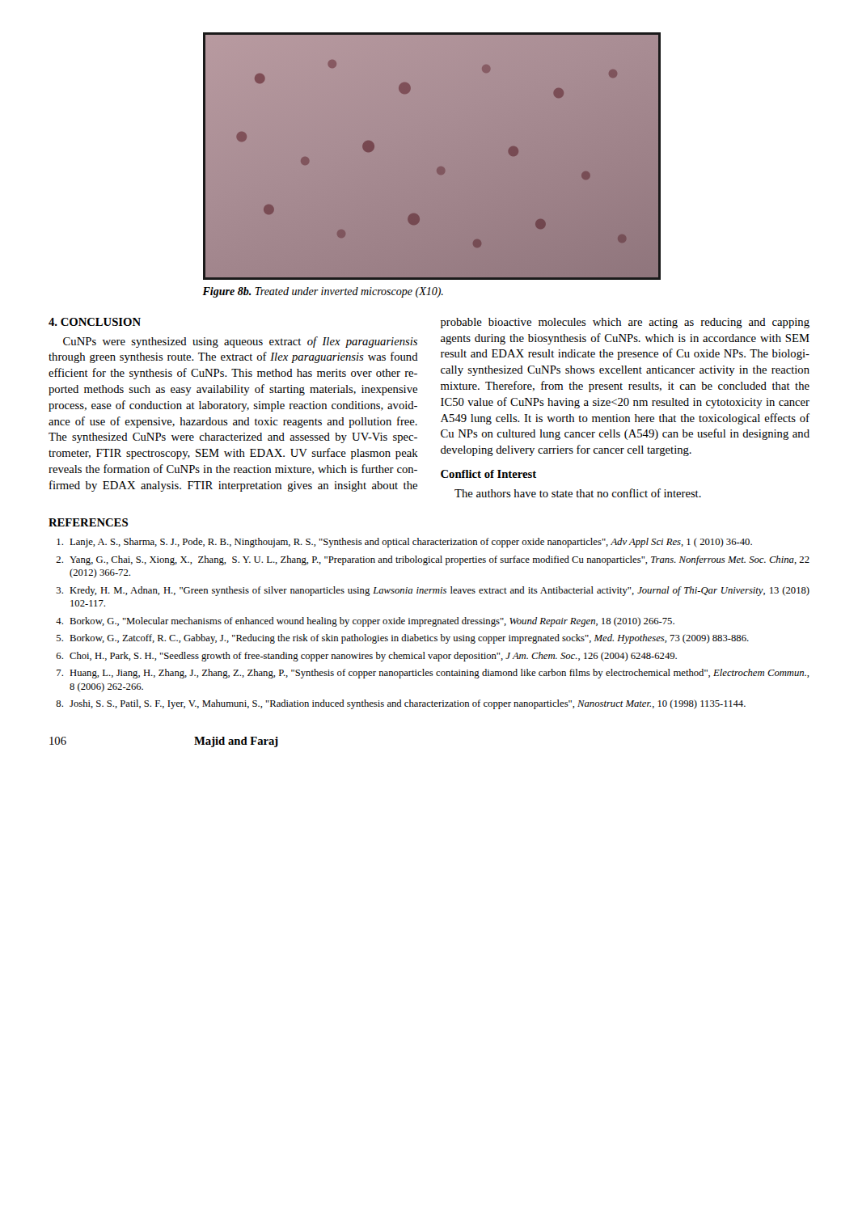Figure 8b. Treated under inverted microscope (X10).
4. CONCLUSION
CuNPs were synthesized using aqueous extract of Ilex paraguariensis through green synthesis route. The extract of Ilex paraguariensis was found efficient for the synthesis of CuNPs. This method has merits over other reported methods such as easy availability of starting materials, inexpensive process, ease of conduction at laboratory, simple reaction conditions, avoidance of use of expensive, hazardous and toxic reagents and pollution free. The synthesized CuNPs were characterized and assessed by UV-Vis spectrometer, FTIR spectroscopy, SEM with EDAX. UV surface plasmon peak reveals the formation of CuNPs in the reaction mixture, which is further confirmed by EDAX analysis. FTIR interpretation gives an insight about the probable bioactive molecules which are acting as reducing and capping agents during the biosynthesis of CuNPs. which is in accordance with SEM result and EDAX result indicate the presence of Cu oxide NPs. The biologically synthesized CuNPs shows excellent anticancer activity in the reaction mixture. Therefore, from the present results, it can be concluded that the IC50 value of CuNPs having a size<20 nm resulted in cytotoxicity in cancer A549 lung cells. It is worth to mention here that the toxicological effects of Cu NPs on cultured lung cancer cells (A549) can be useful in designing and developing delivery carriers for cancer cell targeting.
Conflict of Interest
The authors have to state that no conflict of interest.
REFERENCES
Lanje, A. S., Sharma, S. J., Pode, R. B., Ningthoujam, R. S., "Synthesis and optical characterization of copper oxide nanoparticles", Adv Appl Sci Res, 1 ( 2010) 36-40.
Yang, G., Chai, S., Xiong, X., Zhang, S. Y. U. L., Zhang, P., "Preparation and tribological properties of surface modified Cu nanoparticles", Trans. Nonferrous Met. Soc. China, 22 (2012) 366-72.
Kredy, H. M., Adnan, H., "Green synthesis of silver nanoparticles using Lawsonia inermis leaves extract and its Antibacterial activity", Journal of Thi-Qar University, 13 (2018) 102-117.
Borkow, G., "Molecular mechanisms of enhanced wound healing by copper oxide impregnated dressings", Wound Repair Regen, 18 (2010) 266-75.
Borkow, G., Zatcoff, R. C., Gabbay, J., "Reducing the risk of skin pathologies in diabetics by using copper impregnated socks", Med. Hypotheses, 73 (2009) 883-886.
Choi, H., Park, S. H., "Seedless growth of free-standing copper nanowires by chemical vapor deposition", J Am. Chem. Soc., 126 (2004) 6248-6249.
Huang, L., Jiang, H., Zhang, J., Zhang, Z., Zhang, P., "Synthesis of copper nanoparticles containing diamond like carbon films by electrochemical method", Electrochem Commun., 8 (2006) 262-266.
Joshi, S. S., Patil, S. F., Iyer, V., Mahumuni, S., "Radiation induced synthesis and characterization of copper nanoparticles", Nanostruct Mater., 10 (1998) 1135-1144.
106 Majid and Faraj